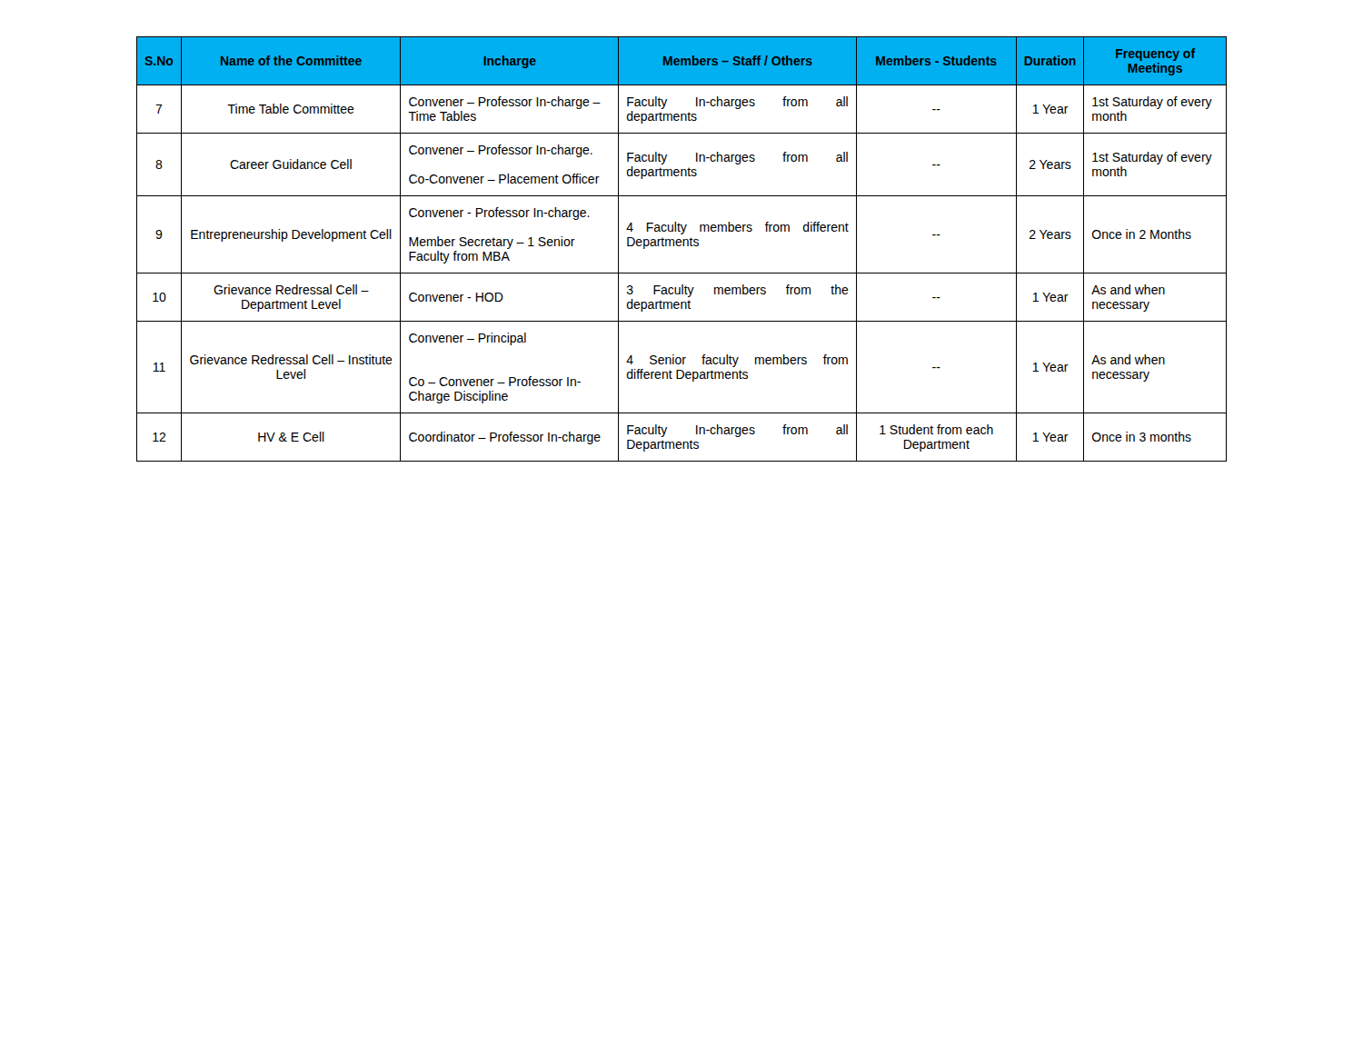| S.No | Name of the Committee | Incharge | Members – Staff / Others | Members - Students | Duration | Frequency of Meetings |
| --- | --- | --- | --- | --- | --- | --- |
| 7 | Time Table Committee | Convener – Professor In-charge – Time Tables | Faculty In-charges from all departments | -- | 1 Year | 1st Saturday of every month |
| 8 | Career Guidance Cell | Convener – Professor In-charge. Co-Convener – Placement Officer | Faculty In-charges from all departments | -- | 2 Years | 1st Saturday of every month |
| 9 | Entrepreneurship Development Cell | Convener - Professor In-charge. Member Secretary – 1 Senior Faculty from MBA | 4 Faculty members from different Departments | -- | 2 Years | Once in 2 Months |
| 10 | Grievance Redressal Cell – Department Level | Convener - HOD | 3 Faculty members from the department | -- | 1 Year | As and when necessary |
| 11 | Grievance Redressal Cell – Institute Level | Convener – Principal Co – Convener – Professor In-Charge Discipline | 4 Senior faculty members from different Departments | -- | 1 Year | As and when necessary |
| 12 | HV & E Cell | Coordinator – Professor In-charge | Faculty In-charges from all Departments | 1 Student from each Department | 1 Year | Once in 3 months |